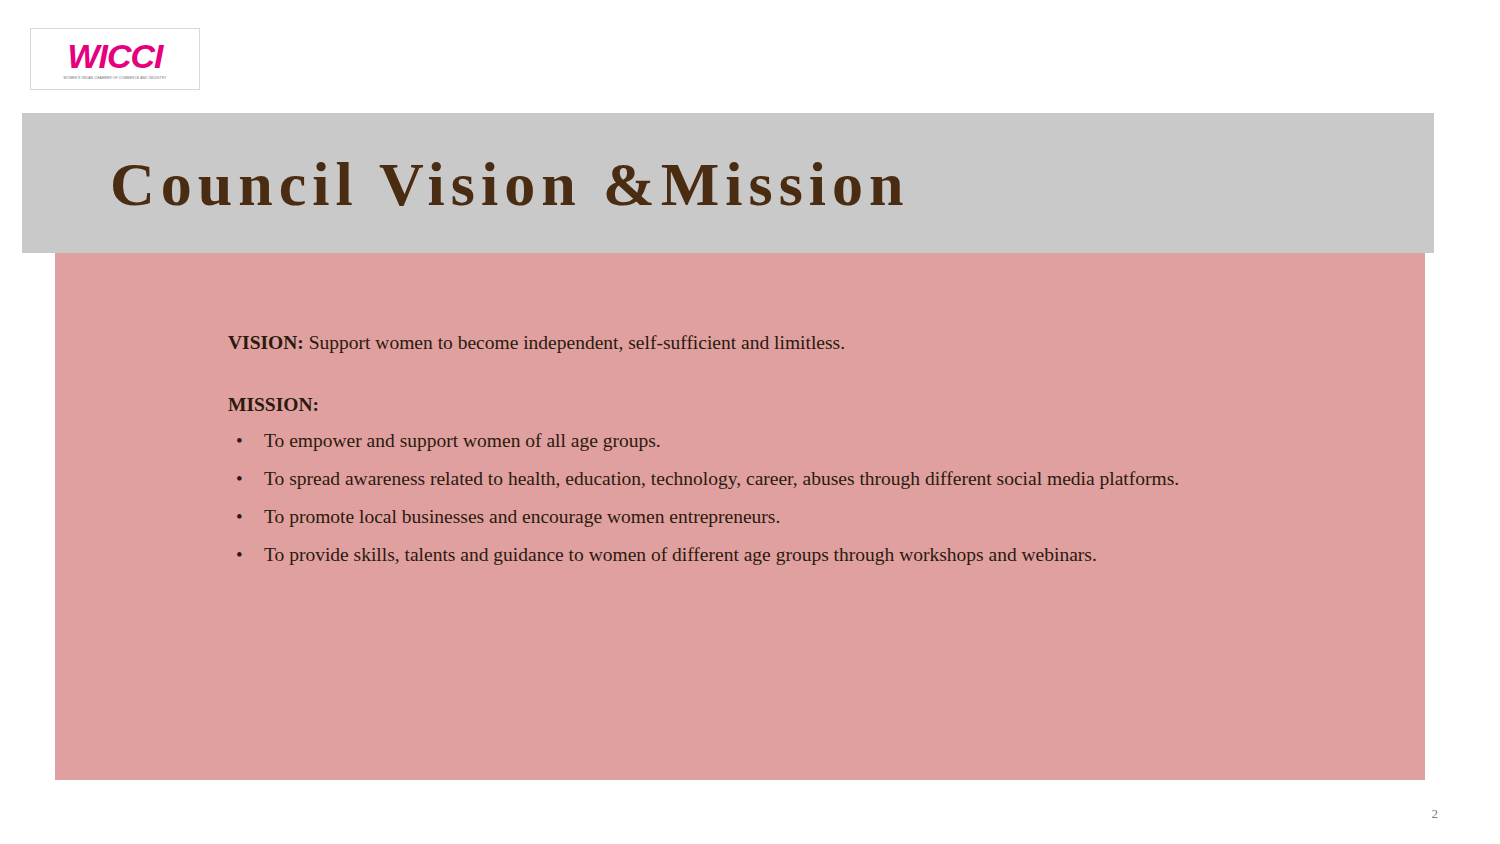WICCI
WOMEN'S INDIAN CHAMBER OF COMMERCE AND INDUSTRY
Council Vision &Mission
VISION: Support women to become independent, self-sufficient and limitless.
MISSION:
To empower and support women of all age groups.
To spread awareness related to health, education, technology, career, abuses through different social media platforms.
To promote local businesses and encourage women entrepreneurs.
To provide skills, talents and guidance to women of different age groups through workshops and webinars.
2